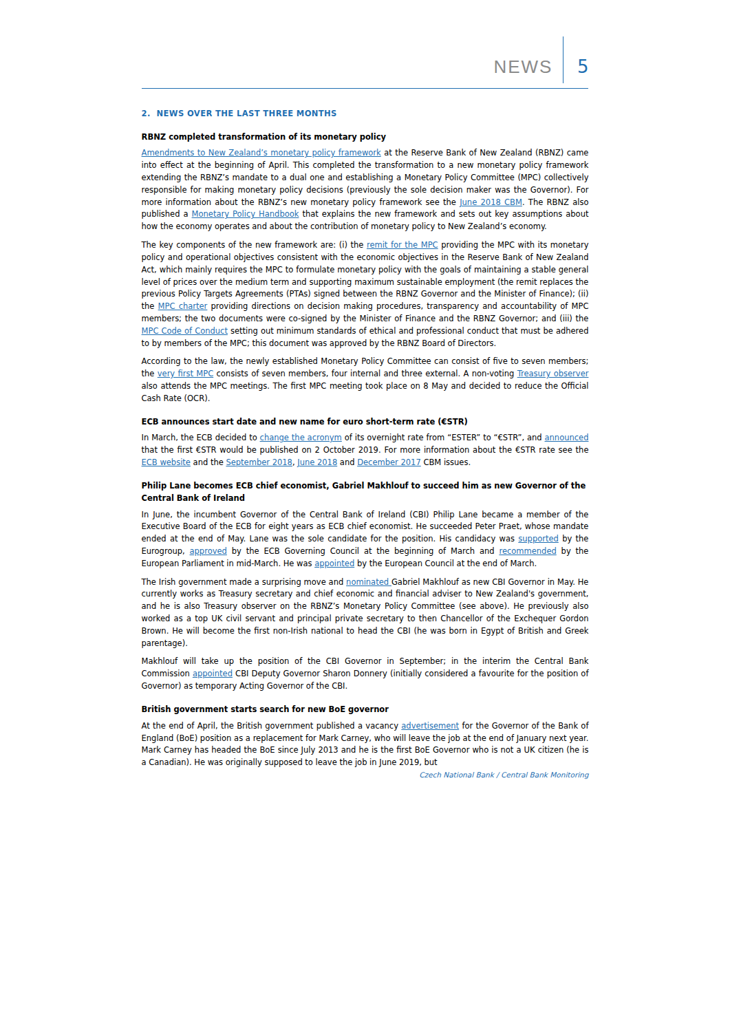NEWS
5
2. NEWS OVER THE LAST THREE MONTHS
RBNZ completed transformation of its monetary policy
Amendments to New Zealand’s monetary policy framework at the Reserve Bank of New Zealand (RBNZ) came into effect at the beginning of April. This completed the transformation to a new monetary policy framework extending the RBNZ’s mandate to a dual one and establishing a Monetary Policy Committee (MPC) collectively responsible for making monetary policy decisions (previously the sole decision maker was the Governor). For more information about the RBNZ’s new monetary policy framework see the June 2018 CBM. The RBNZ also published a Monetary Policy Handbook that explains the new framework and sets out key assumptions about how the economy operates and about the contribution of monetary policy to New Zealand’s economy.
The key components of the new framework are: (i) the remit for the MPC providing the MPC with its monetary policy and operational objectives consistent with the economic objectives in the Reserve Bank of New Zealand Act, which mainly requires the MPC to formulate monetary policy with the goals of maintaining a stable general level of prices over the medium term and supporting maximum sustainable employment (the remit replaces the previous Policy Targets Agreements (PTAs) signed between the RBNZ Governor and the Minister of Finance); (ii) the MPC charter providing directions on decision making procedures, transparency and accountability of MPC members; the two documents were co-signed by the Minister of Finance and the RBNZ Governor; and (iii) the MPC Code of Conduct setting out minimum standards of ethical and professional conduct that must be adhered to by members of the MPC; this document was approved by the RBNZ Board of Directors.
According to the law, the newly established Monetary Policy Committee can consist of five to seven members; the very first MPC consists of seven members, four internal and three external. A non-voting Treasury observer also attends the MPC meetings. The first MPC meeting took place on 8 May and decided to reduce the Official Cash Rate (OCR).
ECB announces start date and new name for euro short-term rate (€STR)
In March, the ECB decided to change the acronym of its overnight rate from “ESTER” to “€STR”, and announced that the first €STR would be published on 2 October 2019. For more information about the €STR rate see the ECB website and the September 2018, June 2018 and December 2017 CBM issues.
Philip Lane becomes ECB chief economist, Gabriel Makhlouf to succeed him as new Governor of the Central Bank of Ireland
In June, the incumbent Governor of the Central Bank of Ireland (CBI) Philip Lane became a member of the Executive Board of the ECB for eight years as ECB chief economist. He succeeded Peter Praet, whose mandate ended at the end of May. Lane was the sole candidate for the position. His candidacy was supported by the Eurogroup, approved by the ECB Governing Council at the beginning of March and recommended by the European Parliament in mid-March. He was appointed by the European Council at the end of March.
The Irish government made a surprising move and nominated Gabriel Makhlouf as new CBI Governor in May. He currently works as Treasury secretary and chief economic and financial adviser to New Zealand's government, and he is also Treasury observer on the RBNZ’s Monetary Policy Committee (see above). He previously also worked as a top UK civil servant and principal private secretary to then Chancellor of the Exchequer Gordon Brown. He will become the first non-Irish national to head the CBI (he was born in Egypt of British and Greek parentage).
Makhlouf will take up the position of the CBI Governor in September; in the interim the Central Bank Commission appointed CBI Deputy Governor Sharon Donnery (initially considered a favourite for the position of Governor) as temporary Acting Governor of the CBI.
British government starts search for new BoE governor
At the end of April, the British government published a vacancy advertisement for the Governor of the Bank of England (BoE) position as a replacement for Mark Carney, who will leave the job at the end of January next year. Mark Carney has headed the BoE since July 2013 and he is the first BoE Governor who is not a UK citizen (he is a Canadian). He was originally supposed to leave the job in June 2019, but
Czech National Bank / Central Bank Monitoring